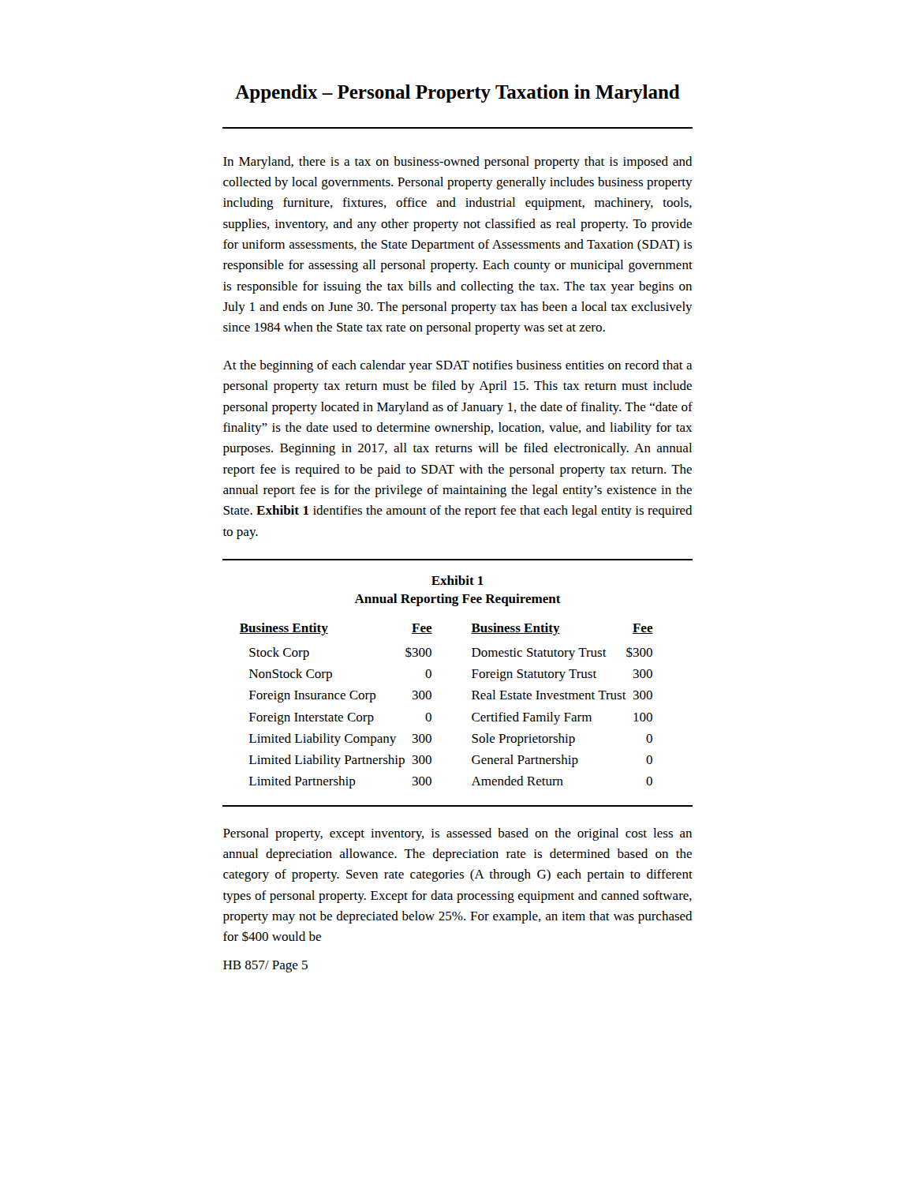Appendix – Personal Property Taxation in Maryland
In Maryland, there is a tax on business-owned personal property that is imposed and collected by local governments. Personal property generally includes business property including furniture, fixtures, office and industrial equipment, machinery, tools, supplies, inventory, and any other property not classified as real property. To provide for uniform assessments, the State Department of Assessments and Taxation (SDAT) is responsible for assessing all personal property. Each county or municipal government is responsible for issuing the tax bills and collecting the tax. The tax year begins on July 1 and ends on June 30. The personal property tax has been a local tax exclusively since 1984 when the State tax rate on personal property was set at zero.
At the beginning of each calendar year SDAT notifies business entities on record that a personal property tax return must be filed by April 15. This tax return must include personal property located in Maryland as of January 1, the date of finality. The “date of finality” is the date used to determine ownership, location, value, and liability for tax purposes. Beginning in 2017, all tax returns will be filed electronically. An annual report fee is required to be paid to SDAT with the personal property tax return. The annual report fee is for the privilege of maintaining the legal entity’s existence in the State. Exhibit 1 identifies the amount of the report fee that each legal entity is required to pay.
Exhibit 1Annual Reporting Fee Requirement
| Business Entity | Fee | Business Entity | Fee |
| --- | --- | --- | --- |
| Stock Corp | $300 | Domestic Statutory Trust | $300 |
| NonStock Corp | 0 | Foreign Statutory Trust | 300 |
| Foreign Insurance Corp | 300 | Real Estate Investment Trust | 300 |
| Foreign Interstate Corp | 0 | Certified Family Farm | 100 |
| Limited Liability Company | 300 | Sole Proprietorship | 0 |
| Limited Liability Partnership | 300 | General Partnership | 0 |
| Limited Partnership | 300 | Amended Return | 0 |
Personal property, except inventory, is assessed based on the original cost less an annual depreciation allowance. The depreciation rate is determined based on the category of property. Seven rate categories (A through G) each pertain to different types of personal property. Except for data processing equipment and canned software, property may not be depreciated below 25%. For example, an item that was purchased for $400 would be
HB 857/ Page 5